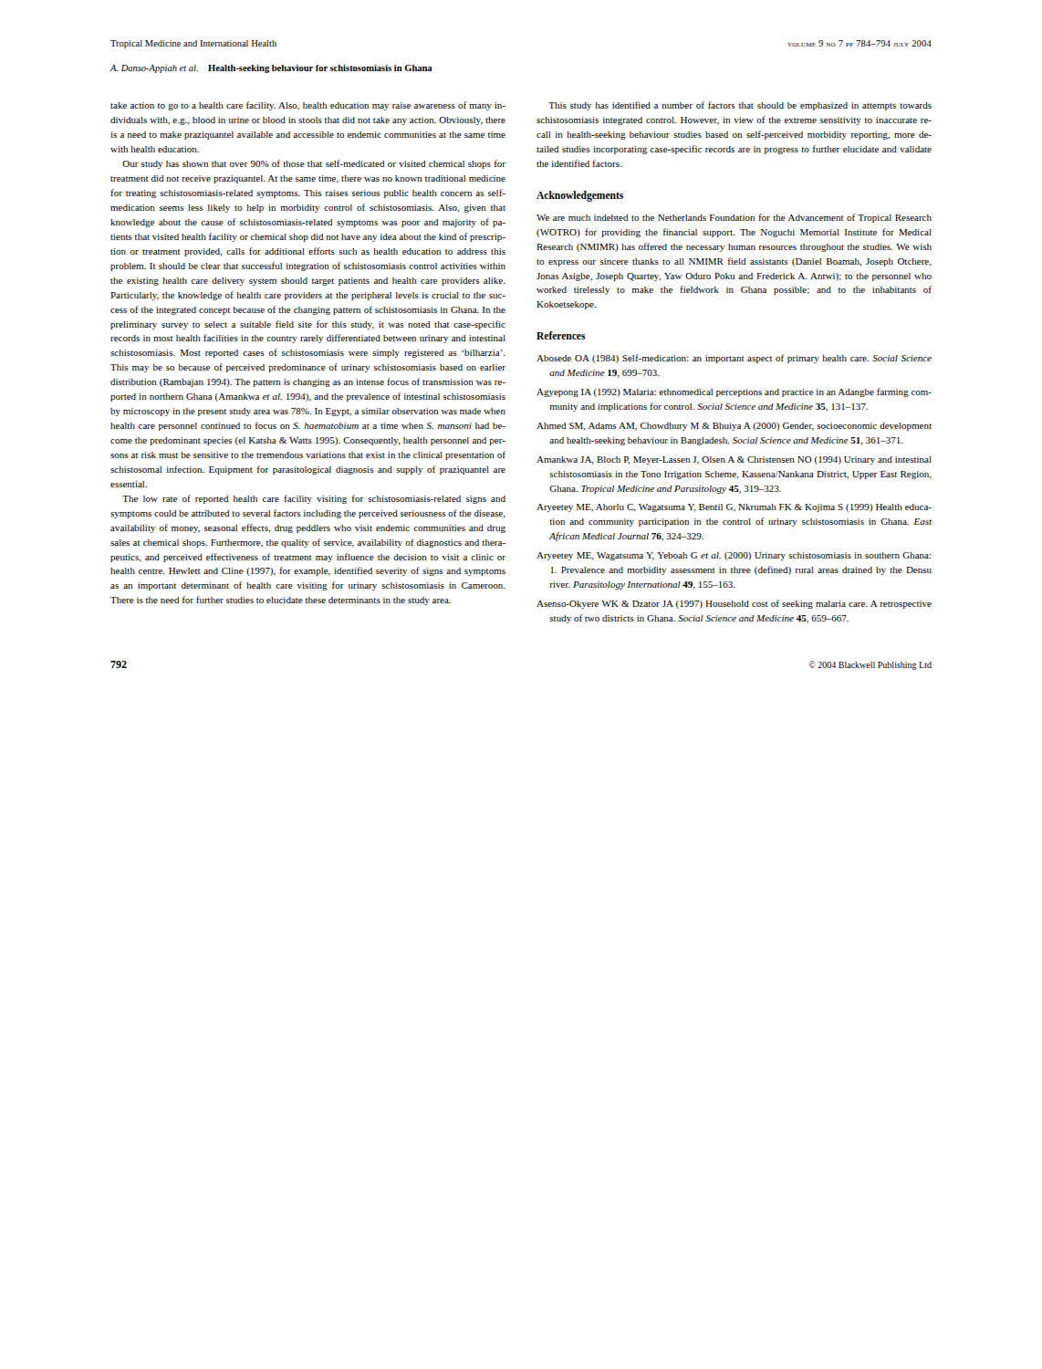Tropical Medicine and International Health volume 9 no 7 pp 784–794 july 2004
A. Danso-Appiah et al. Health-seeking behaviour for schistosomiasis in Ghana
take action to go to a health care facility. Also, health education may raise awareness of many individuals with, e.g., blood in urine or blood in stools that did not take any action. Obviously, there is a need to make praziquantel available and accessible to endemic communities at the same time with health education.
Our study has shown that over 90% of those that self-medicated or visited chemical shops for treatment did not receive praziquantel. At the same time, there was no known traditional medicine for treating schistosomiasis-related symptoms. This raises serious public health concern as self-medication seems less likely to help in morbidity control of schistosomiasis. Also, given that knowledge about the cause of schistosomiasis-related symptoms was poor and majority of patients that visited health facility or chemical shop did not have any idea about the kind of prescription or treatment provided, calls for additional efforts such as health education to address this problem. It should be clear that successful integration of schistosomiasis control activities within the existing health care delivery system should target patients and health care providers alike. Particularly, the knowledge of health care providers at the peripheral levels is crucial to the success of the integrated concept because of the changing pattern of schistosomiasis in Ghana. In the preliminary survey to select a suitable field site for this study, it was noted that case-specific records in most health facilities in the country rarely differentiated between urinary and intestinal schistosomiasis. Most reported cases of schistosomiasis were simply registered as ‘bilharzia’. This may be so because of perceived predominance of urinary schistosomiasis based on earlier distribution (Rambajan 1994). The pattern is changing as an intense focus of transmission was reported in northern Ghana (Amankwa et al. 1994), and the prevalence of intestinal schistosomiasis by microscopy in the present study area was 78%. In Egypt, a similar observation was made when health care personnel continued to focus on S. haematobium at a time when S. mansoni had become the predominant species (el Katsha & Watts 1995). Consequently, health personnel and persons at risk must be sensitive to the tremendous variations that exist in the clinical presentation of schistosomal infection. Equipment for parasitological diagnosis and supply of praziquantel are essential.
The low rate of reported health care facility visiting for schistosomiasis-related signs and symptoms could be attributed to several factors including the perceived seriousness of the disease, availability of money, seasonal effects, drug peddlers who visit endemic communities and drug sales at chemical shops. Furthermore, the quality of service, availability of diagnostics and therapeutics, and perceived effectiveness of treatment may influence the decision to visit a clinic or health centre. Hewlett and Cline (1997), for example, identified severity of signs and symptoms as an important determinant of health care visiting for urinary schistosomiasis in Cameroon. There is the need for further studies to elucidate these determinants in the study area.
This study has identified a number of factors that should be emphasized in attempts towards schistosomiasis integrated control. However, in view of the extreme sensitivity to inaccurate recall in health-seeking behaviour studies based on self-perceived morbidity reporting, more detailed studies incorporating case-specific records are in progress to further elucidate and validate the identified factors.
Acknowledgements
We are much indebted to the Netherlands Foundation for the Advancement of Tropical Research (WOTRO) for providing the financial support. The Noguchi Memorial Institute for Medical Research (NMIMR) has offered the necessary human resources throughout the studies. We wish to express our sincere thanks to all NMIMR field assistants (Daniel Boamah, Joseph Otchere, Jonas Asigbe, Joseph Quartey, Yaw Oduro Poku and Frederick A. Antwi); to the personnel who worked tirelessly to make the fieldwork in Ghana possible; and to the inhabitants of Kokoetsekope.
References
Abosede OA (1984) Self-medication: an important aspect of primary health care. Social Science and Medicine 19, 699–703.
Agyepong IA (1992) Malaria: ethnomedical perceptions and practice in an Adangbe farming community and implications for control. Social Science and Medicine 35, 131–137.
Ahmed SM, Adams AM, Chowdhury M & Bhuiya A (2000) Gender, socioeconomic development and health-seeking behaviour in Bangladesh. Social Science and Medicine 51, 361–371.
Amankwa JA, Bloch P, Meyer-Lassen J, Olsen A & Christensen NO (1994) Urinary and intestinal schistosomiasis in the Tono Irrigation Scheme, Kassena/Nankana District, Upper East Region, Ghana. Tropical Medicine and Parasitology 45, 319–323.
Aryeetey ME, Ahorlu C, Wagatsuma Y, Bentil G, Nkrumah FK & Kojima S (1999) Health education and community participation in the control of urinary schistosomiasis in Ghana. East African Medical Journal 76, 324–329.
Aryeetey ME, Wagatsuma Y, Yeboah G et al. (2000) Urinary schistosomiasis in southern Ghana: 1. Prevalence and morbidity assessment in three (defined) rural areas drained by the Densu river. Parasitology International 49, 155–163.
Asenso-Okyere WK & Dzator JA (1997) Household cost of seeking malaria care. A retrospective study of two districts in Ghana. Social Science and Medicine 45, 659–667.
792 © 2004 Blackwell Publishing Ltd